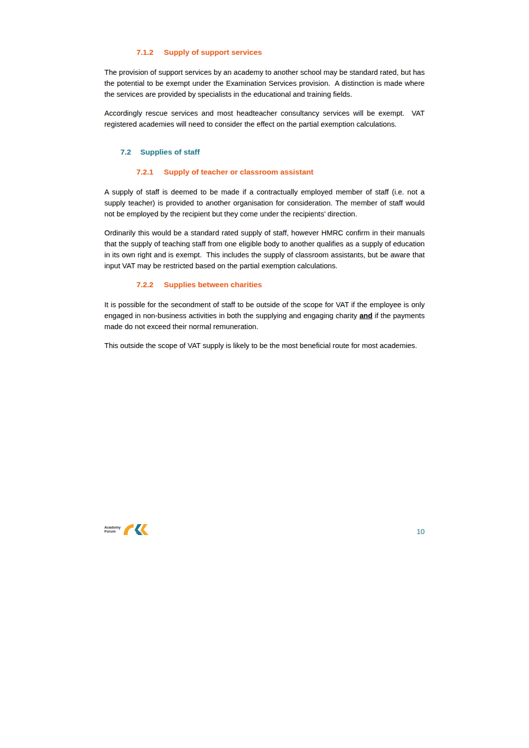7.1.2 Supply of support services
The provision of support services by an academy to another school may be standard rated, but has the potential to be exempt under the Examination Services provision. A distinction is made where the services are provided by specialists in the educational and training fields.
Accordingly rescue services and most headteacher consultancy services will be exempt. VAT registered academies will need to consider the effect on the partial exemption calculations.
7.2 Supplies of staff
7.2.1 Supply of teacher or classroom assistant
A supply of staff is deemed to be made if a contractually employed member of staff (i.e. not a supply teacher) is provided to another organisation for consideration. The member of staff would not be employed by the recipient but they come under the recipients’ direction.
Ordinarily this would be a standard rated supply of staff, however HMRC confirm in their manuals that the supply of teaching staff from one eligible body to another qualifies as a supply of education in its own right and is exempt. This includes the supply of classroom assistants, but be aware that input VAT may be restricted based on the partial exemption calculations.
7.2.2 Supplies between charities
It is possible for the secondment of staff to be outside of the scope for VAT if the employee is only engaged in non-business activities in both the supplying and engaging charity and if the payments made do not exceed their normal remuneration.
This outside the scope of VAT supply is likely to be the most beneficial route for most academies.
Academy
Forum
200
10